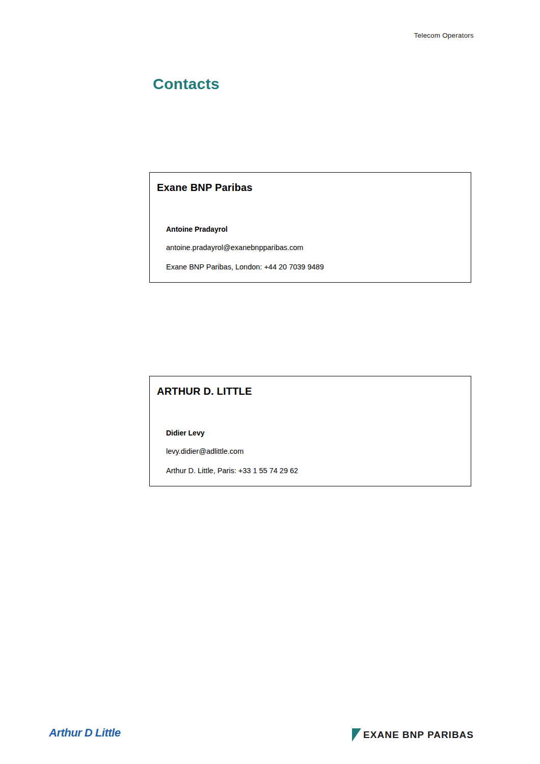Telecom Operators
Contacts
Exane BNP Paribas
Antoine Pradayrol
antoine.pradayrol@exanebnpparibas.com
Exane BNP Paribas, London: +44 20 7039 9489
ARTHUR D. LITTLE
Didier Levy
levy.didier@adlittle.com
Arthur D. Little, Paris: +33 1 55 74 29 62
Arthur D Little
EXANE BNP PARIBAS